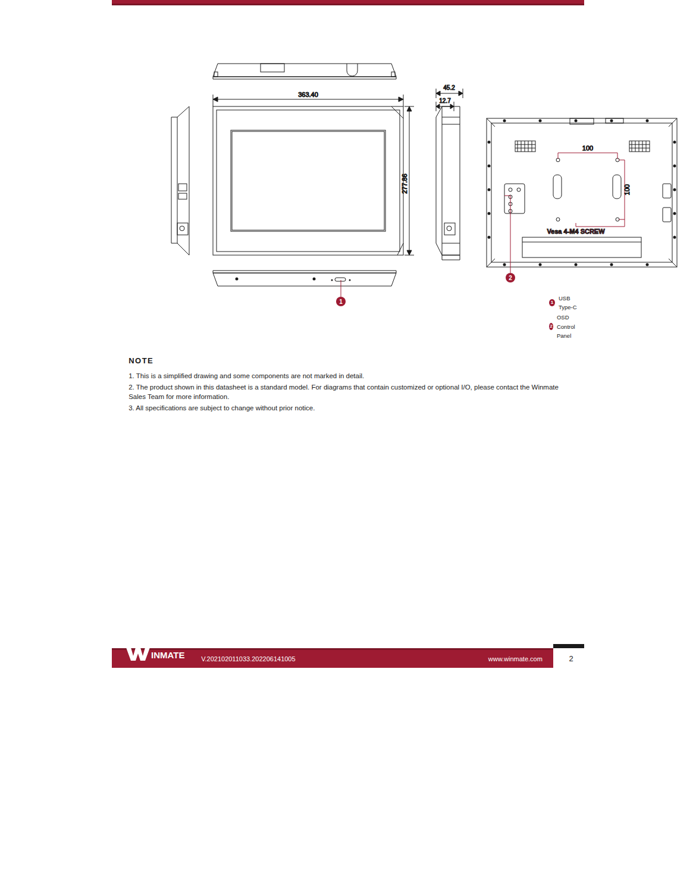363.40 277.86 45.2 12.7 100 100 Vesa 4-M4 SCREW 1 2
1 USB Type-C
2 OSD Control Panel
NOTE
1. This is a simplified drawing and some components are not marked in detail.
2. The product shown in this datasheet is a standard model. For diagrams that contain customized or optional I/O, please contact the Winmate Sales Team for more information.
3. All specifications are subject to change without prior notice.
INMATE
V.202102011033.202206141005
www.winmate.com
2